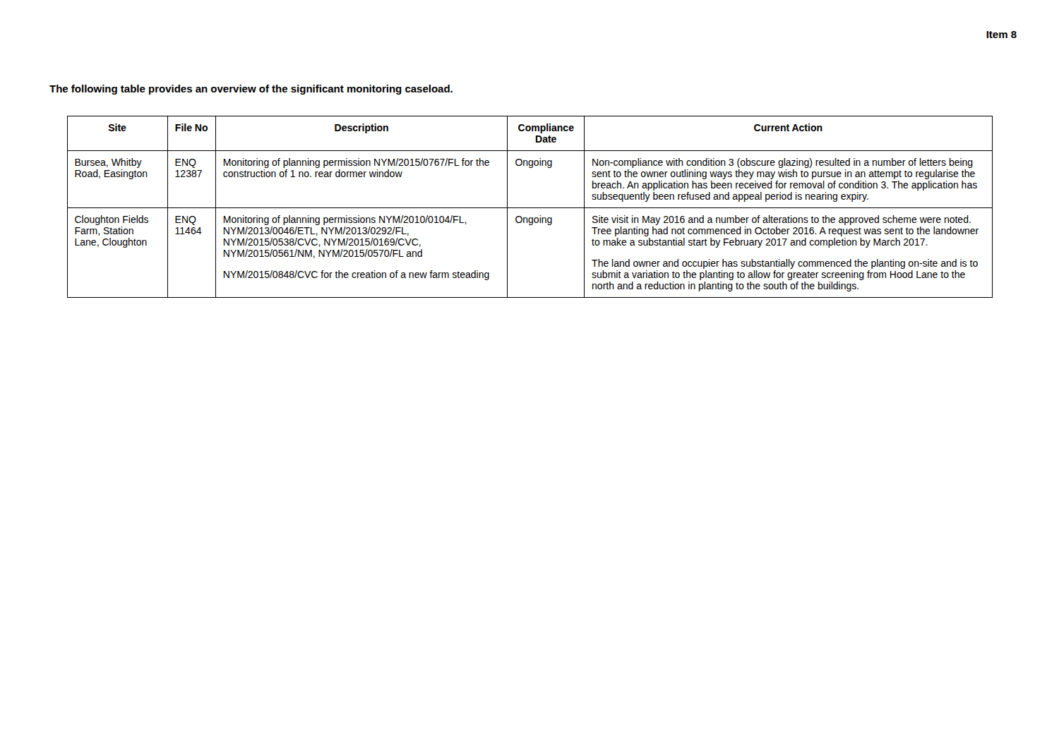Item 8
The following table provides an overview of the significant monitoring caseload.
| Site | File No | Description | Compliance Date | Current Action |
| --- | --- | --- | --- | --- |
| Bursea, Whitby Road, Easington | ENQ 12387 | Monitoring of planning permission NYM/2015/0767/FL for the construction of 1 no. rear dormer window | Ongoing | Non-compliance with condition 3 (obscure glazing) resulted in a number of letters being sent to the owner outlining ways they may wish to pursue in an attempt to regularise the breach. An application has been received for removal of condition 3. The application has subsequently been refused and appeal period is nearing expiry. |
| Cloughton Fields Farm, Station Lane, Cloughton | ENQ 11464 | Monitoring of planning permissions NYM/2010/0104/FL, NYM/2013/0046/ETL, NYM/2013/0292/FL, NYM/2015/0538/CVC, NYM/2015/0169/CVC, NYM/2015/0561/NM, NYM/2015/0570/FL and NYM/2015/0848/CVC for the creation of a new farm steading | Ongoing | Site visit in May 2016 and a number of alterations to the approved scheme were noted. Tree planting had not commenced in October 2016. A request was sent to the landowner to make a substantial start by February 2017 and completion by March 2017. The land owner and occupier has substantially commenced the planting on-site and is to submit a variation to the planting to allow for greater screening from Hood Lane to the north and a reduction in planting to the south of the buildings. |